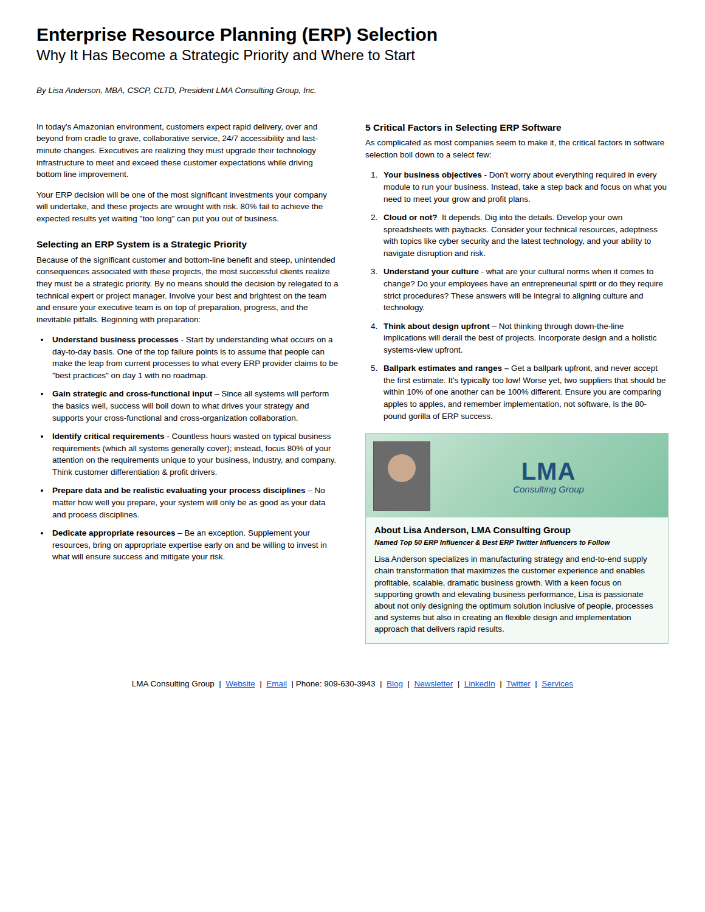Enterprise Resource Planning (ERP) Selection
Why It Has Become a Strategic Priority and Where to Start
By Lisa Anderson, MBA, CSCP, CLTD, President LMA Consulting Group, Inc.
In today's Amazonian environment, customers expect rapid delivery, over and beyond from cradle to grave, collaborative service, 24/7 accessibility and last-minute changes. Executives are realizing they must upgrade their technology infrastructure to meet and exceed these customer expectations while driving bottom line improvement.
Your ERP decision will be one of the most significant investments your company will undertake, and these projects are wrought with risk. 80% fail to achieve the expected results yet waiting "too long" can put you out of business.
Selecting an ERP System is a Strategic Priority
Because of the significant customer and bottom-line benefit and steep, unintended consequences associated with these projects, the most successful clients realize they must be a strategic priority. By no means should the decision by relegated to a technical expert or project manager. Involve your best and brightest on the team and ensure your executive team is on top of preparation, progress, and the inevitable pitfalls. Beginning with preparation:
Understand business processes - Start by understanding what occurs on a day-to-day basis. One of the top failure points is to assume that people can make the leap from current processes to what every ERP provider claims to be "best practices" on day 1 with no roadmap.
Gain strategic and cross-functional input – Since all systems will perform the basics well, success will boil down to what drives your strategy and supports your cross-functional and cross-organization collaboration.
Identify critical requirements - Countless hours wasted on typical business requirements (which all systems generally cover); instead, focus 80% of your attention on the requirements unique to your business, industry, and company. Think customer differentiation & profit drivers.
Prepare data and be realistic evaluating your process disciplines – No matter how well you prepare, your system will only be as good as your data and process disciplines.
Dedicate appropriate resources – Be an exception. Supplement your resources, bring on appropriate expertise early on and be willing to invest in what will ensure success and mitigate your risk.
5 Critical Factors in Selecting ERP Software
As complicated as most companies seem to make it, the critical factors in software selection boil down to a select few:
Your business objectives - Don't worry about everything required in every module to run your business. Instead, take a step back and focus on what you need to meet your grow and profit plans.
Cloud or not? It depends. Dig into the details. Develop your own spreadsheets with paybacks. Consider your technical resources, adeptness with topics like cyber security and the latest technology, and your ability to navigate disruption and risk.
Understand your culture - what are your cultural norms when it comes to change? Do your employees have an entrepreneurial spirit or do they require strict procedures? These answers will be integral to aligning culture and technology.
Think about design upfront – Not thinking through down-the-line implications will derail the best of projects. Incorporate design and a holistic systems-view upfront.
Ballpark estimates and ranges – Get a ballpark upfront, and never accept the first estimate. It's typically too low! Worse yet, two suppliers that should be within 10% of one another can be 100% different. Ensure you are comparing apples to apples, and remember implementation, not software, is the 80-pound gorilla of ERP success.
LMA Consulting Group
About Lisa Anderson, LMA Consulting Group
Named Top 50 ERP Influencer & Best ERP Twitter Influencers to Follow
Lisa Anderson specializes in manufacturing strategy and end-to-end supply chain transformation that maximizes the customer experience and enables profitable, scalable, dramatic business growth. With a keen focus on supporting growth and elevating business performance, Lisa is passionate about not only designing the optimum solution inclusive of people, processes and systems but also in creating an flexible design and implementation approach that delivers rapid results.
LMA Consulting Group | Website | Email | Phone: 909-630-3943 | Blog | Newsletter | LinkedIn | Twitter | Services